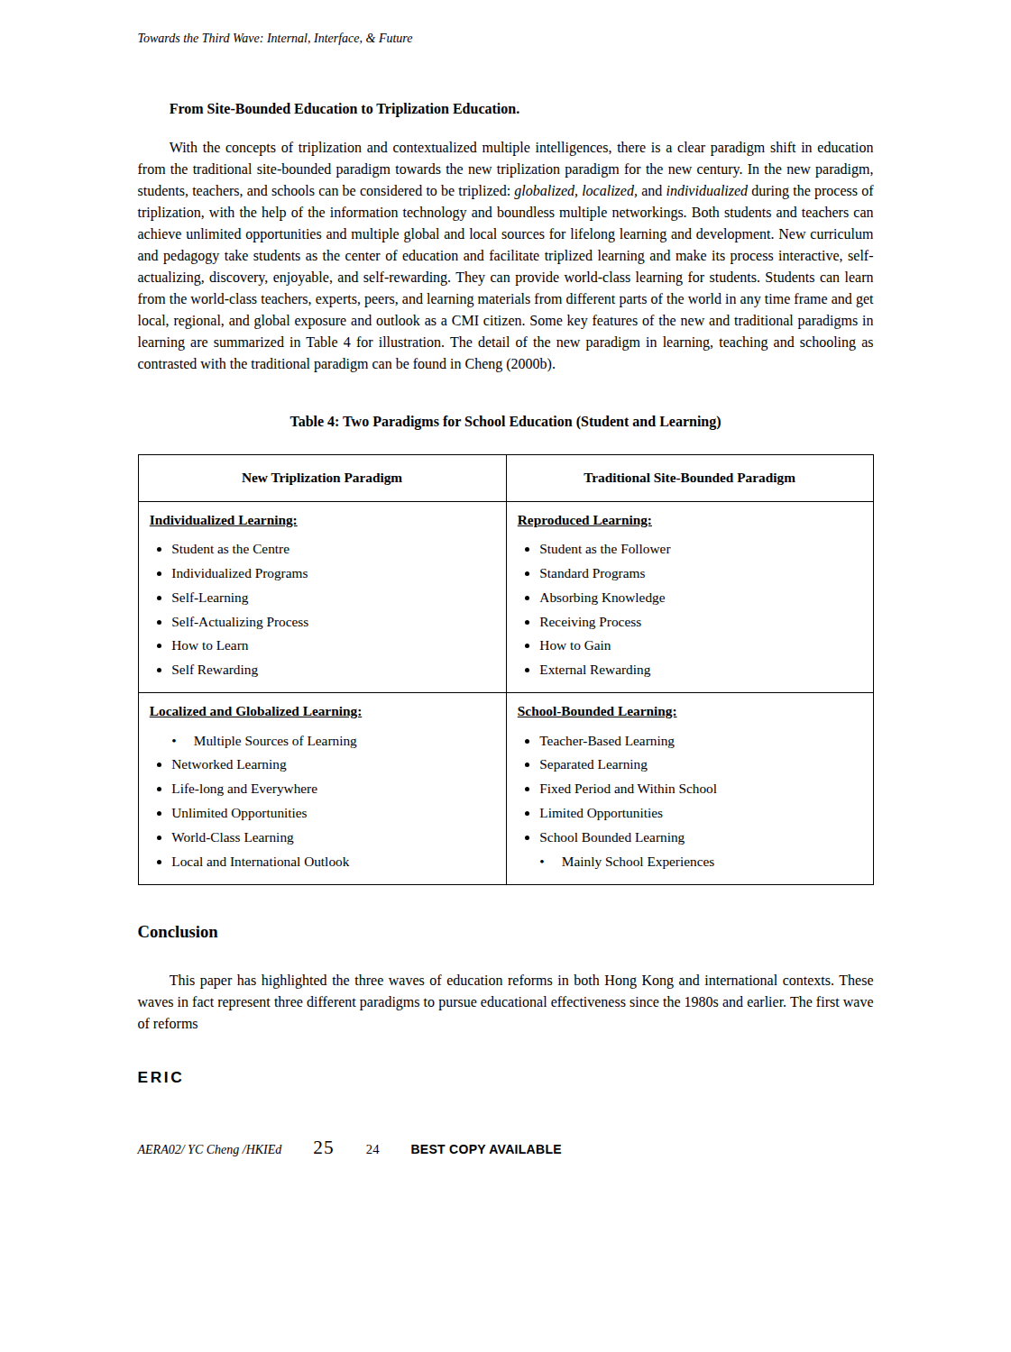Towards the Third Wave: Internal, Interface, & Future
From Site-Bounded Education to Triplization Education.
With the concepts of triplization and contextualized multiple intelligences, there is a clear paradigm shift in education from the traditional site-bounded paradigm towards the new triplization paradigm for the new century. In the new paradigm, students, teachers, and schools can be considered to be triplized: globalized, localized, and individualized during the process of triplization, with the help of the information technology and boundless multiple networkings. Both students and teachers can achieve unlimited opportunities and multiple global and local sources for lifelong learning and development. New curriculum and pedagogy take students as the center of education and facilitate triplized learning and make its process interactive, self-actualizing, discovery, enjoyable, and self-rewarding. They can provide world-class learning for students. Students can learn from the world-class teachers, experts, peers, and learning materials from different parts of the world in any time frame and get local, regional, and global exposure and outlook as a CMI citizen. Some key features of the new and traditional paradigms in learning are summarized in Table 4 for illustration. The detail of the new paradigm in learning, teaching and schooling as contrasted with the traditional paradigm can be found in Cheng (2000b).
Table 4: Two Paradigms for School Education (Student and Learning)
| New Triplization Paradigm | Traditional Site-Bounded Paradigm |
| --- | --- |
| Individualized Learning: Student as the Centre Individualized Programs Self-Learning Self-Actualizing Process How to Learn Self Rewarding | Reproduced Learning: Student as the Follower Standard Programs Absorbing Knowledge Receiving Process How to Gain External Rewarding |
| Localized and Globalized Learning: Multiple Sources of Learning Networked Learning Life-long and Everywhere Unlimited Opportunities World-Class Learning Local and International Outlook | School-Bounded Learning: Teacher-Based Learning Separated Learning Fixed Period and Within School Limited Opportunities School Bounded Learning Mainly School Experiences |
Conclusion
This paper has highlighted the three waves of education reforms in both Hong Kong and international contexts. These waves in fact represent three different paradigms to pursue educational effectiveness since the 1980s and earlier. The first wave of reforms
ERIC
AERA02/ YC Cheng /HKIEd 25 24 BEST COPY AVAILABLE